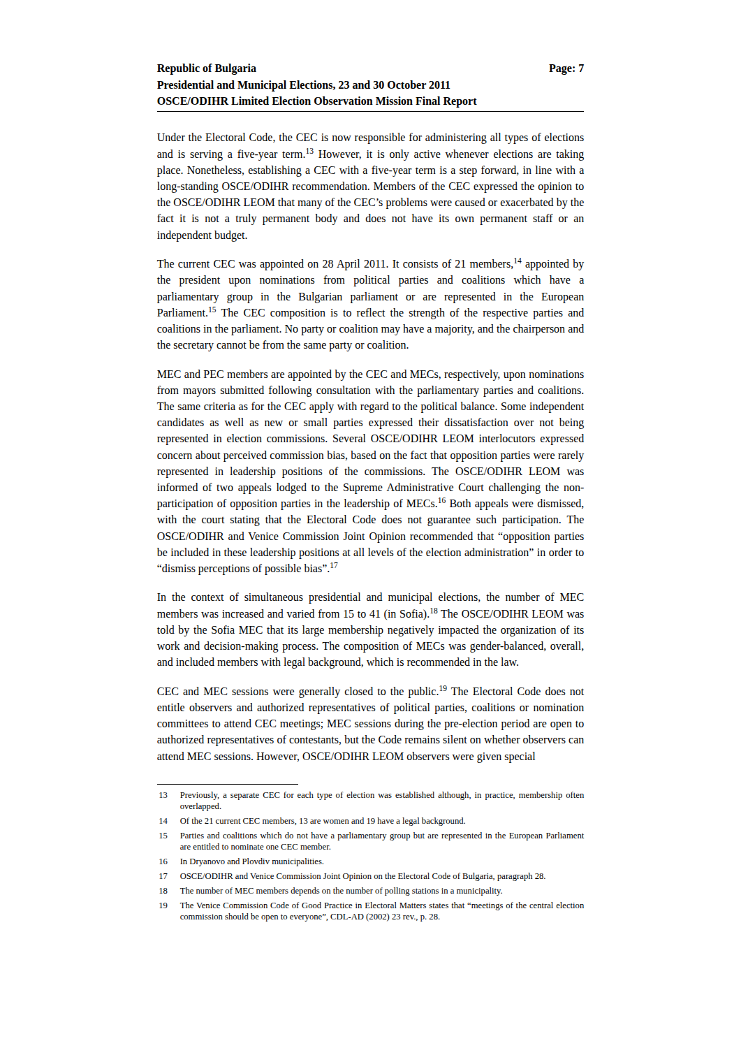Republic of Bulgaria
Page: 7
Presidential and Municipal Elections, 23 and 30 October 2011
OSCE/ODIHR Limited Election Observation Mission Final Report
Under the Electoral Code, the CEC is now responsible for administering all types of elections and is serving a five-year term.13 However, it is only active whenever elections are taking place. Nonetheless, establishing a CEC with a five-year term is a step forward, in line with a long-standing OSCE/ODIHR recommendation. Members of the CEC expressed the opinion to the OSCE/ODIHR LEOM that many of the CEC’s problems were caused or exacerbated by the fact it is not a truly permanent body and does not have its own permanent staff or an independent budget.
The current CEC was appointed on 28 April 2011. It consists of 21 members,14 appointed by the president upon nominations from political parties and coalitions which have a parliamentary group in the Bulgarian parliament or are represented in the European Parliament.15 The CEC composition is to reflect the strength of the respective parties and coalitions in the parliament. No party or coalition may have a majority, and the chairperson and the secretary cannot be from the same party or coalition.
MEC and PEC members are appointed by the CEC and MECs, respectively, upon nominations from mayors submitted following consultation with the parliamentary parties and coalitions. The same criteria as for the CEC apply with regard to the political balance. Some independent candidates as well as new or small parties expressed their dissatisfaction over not being represented in election commissions. Several OSCE/ODIHR LEOM interlocutors expressed concern about perceived commission bias, based on the fact that opposition parties were rarely represented in leadership positions of the commissions. The OSCE/ODIHR LEOM was informed of two appeals lodged to the Supreme Administrative Court challenging the non-participation of opposition parties in the leadership of MECs.16 Both appeals were dismissed, with the court stating that the Electoral Code does not guarantee such participation. The OSCE/ODIHR and Venice Commission Joint Opinion recommended that “opposition parties be included in these leadership positions at all levels of the election administration” in order to “dismiss perceptions of possible bias”.17
In the context of simultaneous presidential and municipal elections, the number of MEC members was increased and varied from 15 to 41 (in Sofia).18 The OSCE/ODIHR LEOM was told by the Sofia MEC that its large membership negatively impacted the organization of its work and decision-making process. The composition of MECs was gender-balanced, overall, and included members with legal background, which is recommended in the law.
CEC and MEC sessions were generally closed to the public.19 The Electoral Code does not entitle observers and authorized representatives of political parties, coalitions or nomination committees to attend CEC meetings; MEC sessions during the pre-election period are open to authorized representatives of contestants, but the Code remains silent on whether observers can attend MEC sessions. However, OSCE/ODIHR LEOM observers were given special
13
Previously, a separate CEC for each type of election was established although, in practice, membership often overlapped.
14
Of the 21 current CEC members, 13 are women and 19 have a legal background.
15
Parties and coalitions which do not have a parliamentary group but are represented in the European Parliament are entitled to nominate one CEC member.
16
In Dryanovo and Plovdiv municipalities.
17
OSCE/ODIHR and Venice Commission Joint Opinion on the Electoral Code of Bulgaria, paragraph 28.
18
The number of MEC members depends on the number of polling stations in a municipality.
19
The Venice Commission Code of Good Practice in Electoral Matters states that “meetings of the central election commission should be open to everyone”, CDL-AD (2002) 23 rev., p. 28.